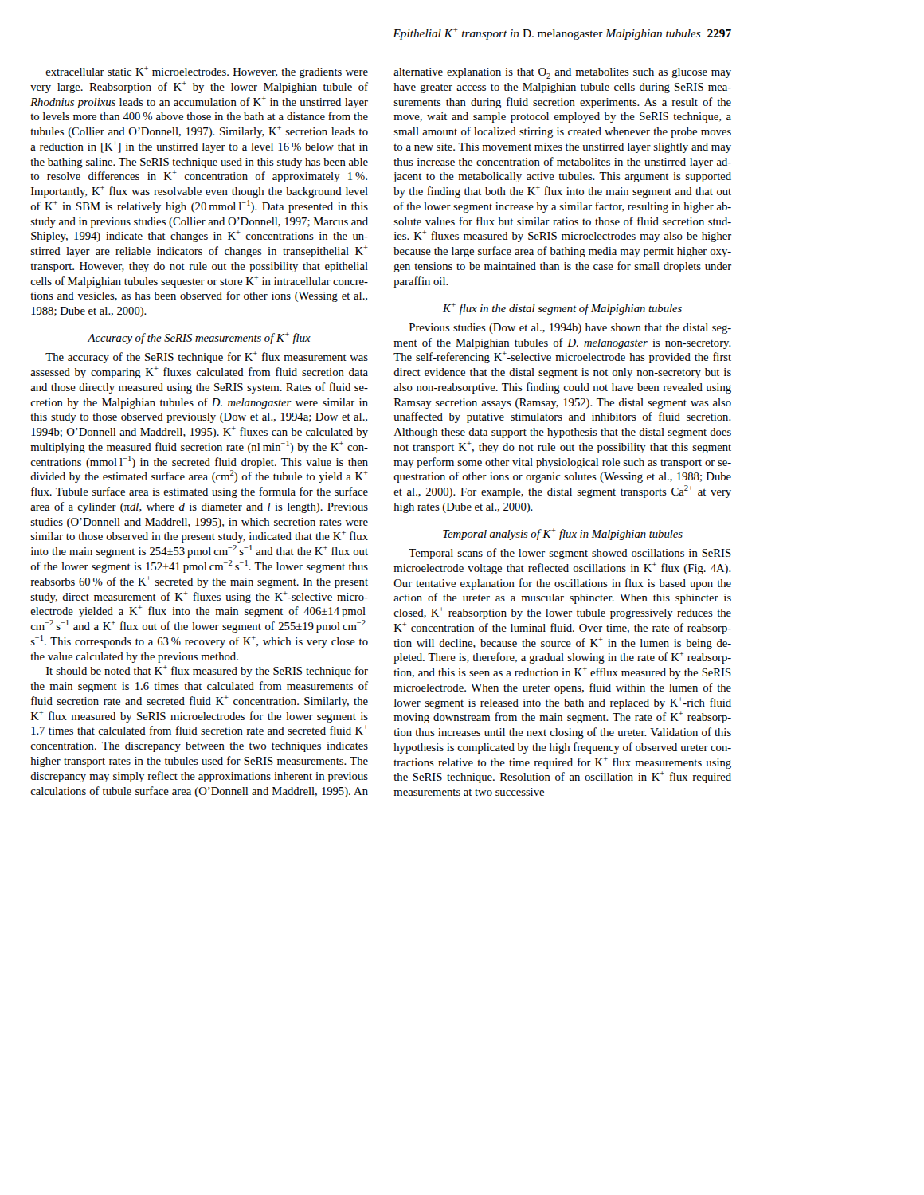Epithelial K+ transport in D. melanogaster Malpighian tubules 2297
extracellular static K+ microelectrodes. However, the gradients were very large. Reabsorption of K+ by the lower Malpighian tubule of Rhodnius prolixus leads to an accumulation of K+ in the unstirred layer to levels more than 400 % above those in the bath at a distance from the tubules (Collier and O’Donnell, 1997). Similarly, K+ secretion leads to a reduction in [K+] in the unstirred layer to a level 16 % below that in the bathing saline. The SeRIS technique used in this study has been able to resolve differences in K+ concentration of approximately 1 %. Importantly, K+ flux was resolvable even though the background level of K+ in SBM is relatively high (20 mmol l−1). Data presented in this study and in previous studies (Collier and O’Donnell, 1997; Marcus and Shipley, 1994) indicate that changes in K+ concentrations in the unstirred layer are reliable indicators of changes in transepithelial K+ transport. However, they do not rule out the possibility that epithelial cells of Malpighian tubules sequester or store K+ in intracellular concretions and vesicles, as has been observed for other ions (Wessing et al., 1988; Dube et al., 2000).
Accuracy of the SeRIS measurements of K+ flux
The accuracy of the SeRIS technique for K+ flux measurement was assessed by comparing K+ fluxes calculated from fluid secretion data and those directly measured using the SeRIS system. Rates of fluid secretion by the Malpighian tubules of D. melanogaster were similar in this study to those observed previously (Dow et al., 1994a; Dow et al., 1994b; O’Donnell and Maddrell, 1995). K+ fluxes can be calculated by multiplying the measured fluid secretion rate (nl min−1) by the K+ concentrations (mmol l−1) in the secreted fluid droplet. This value is then divided by the estimated surface area (cm2) of the tubule to yield a K+ flux. Tubule surface area is estimated using the formula for the surface area of a cylinder (πdl, where d is diameter and l is length). Previous studies (O’Donnell and Maddrell, 1995), in which secretion rates were similar to those observed in the present study, indicated that the K+ flux into the main segment is 254±53 pmol cm−2 s−1 and that the K+ flux out of the lower segment is 152±41 pmol cm−2 s−1. The lower segment thus reabsorbs 60 % of the K+ secreted by the main segment. In the present study, direct measurement of K+ fluxes using the K+-selective microelectrode yielded a K+ flux into the main segment of 406±14 pmol cm−2 s−1 and a K+ flux out of the lower segment of 255±19 pmol cm−2 s−1. This corresponds to a 63 % recovery of K+, which is very close to the value calculated by the previous method.
It should be noted that K+ flux measured by the SeRIS technique for the main segment is 1.6 times that calculated from measurements of fluid secretion rate and secreted fluid K+ concentration. Similarly, the K+ flux measured by SeRIS microelectrodes for the lower segment is 1.7 times that calculated from fluid secretion rate and secreted fluid K+ concentration. The discrepancy between the two techniques indicates higher transport rates in the tubules used for SeRIS measurements. The discrepancy may simply reflect the approximations inherent in previous calculations of tubule surface area (O’Donnell and Maddrell, 1995). An alternative explanation is that O2 and metabolites such as glucose may have greater access to the Malpighian tubule cells during SeRIS measurements than during fluid secretion experiments. As a result of the move, wait and sample protocol employed by the SeRIS technique, a small amount of localized stirring is created whenever the probe moves to a new site. This movement mixes the unstirred layer slightly and may thus increase the concentration of metabolites in the unstirred layer adjacent to the metabolically active tubules. This argument is supported by the finding that both the K+ flux into the main segment and that out of the lower segment increase by a similar factor, resulting in higher absolute values for flux but similar ratios to those of fluid secretion studies. K+ fluxes measured by SeRIS microelectrodes may also be higher because the large surface area of bathing media may permit higher oxygen tensions to be maintained than is the case for small droplets under paraffin oil.
K+ flux in the distal segment of Malpighian tubules
Previous studies (Dow et al., 1994b) have shown that the distal segment of the Malpighian tubules of D. melanogaster is non-secretory. The self-referencing K+-selective microelectrode has provided the first direct evidence that the distal segment is not only non-secretory but is also non-reabsorptive. This finding could not have been revealed using Ramsay secretion assays (Ramsay, 1952). The distal segment was also unaffected by putative stimulators and inhibitors of fluid secretion. Although these data support the hypothesis that the distal segment does not transport K+, they do not rule out the possibility that this segment may perform some other vital physiological role such as transport or sequestration of other ions or organic solutes (Wessing et al., 1988; Dube et al., 2000). For example, the distal segment transports Ca2+ at very high rates (Dube et al., 2000).
Temporal analysis of K+ flux in Malpighian tubules
Temporal scans of the lower segment showed oscillations in SeRIS microelectrode voltage that reflected oscillations in K+ flux (Fig. 4A). Our tentative explanation for the oscillations in flux is based upon the action of the ureter as a muscular sphincter. When this sphincter is closed, K+ reabsorption by the lower tubule progressively reduces the K+ concentration of the luminal fluid. Over time, the rate of reabsorption will decline, because the source of K+ in the lumen is being depleted. There is, therefore, a gradual slowing in the rate of K+ reabsorption, and this is seen as a reduction in K+ efflux measured by the SeRIS microelectrode. When the ureter opens, fluid within the lumen of the lower segment is released into the bath and replaced by K+-rich fluid moving downstream from the main segment. The rate of K+ reabsorption thus increases until the next closing of the ureter. Validation of this hypothesis is complicated by the high frequency of observed ureter contractions relative to the time required for K+ flux measurements using the SeRIS technique. Resolution of an oscillation in K+ flux required measurements at two successive